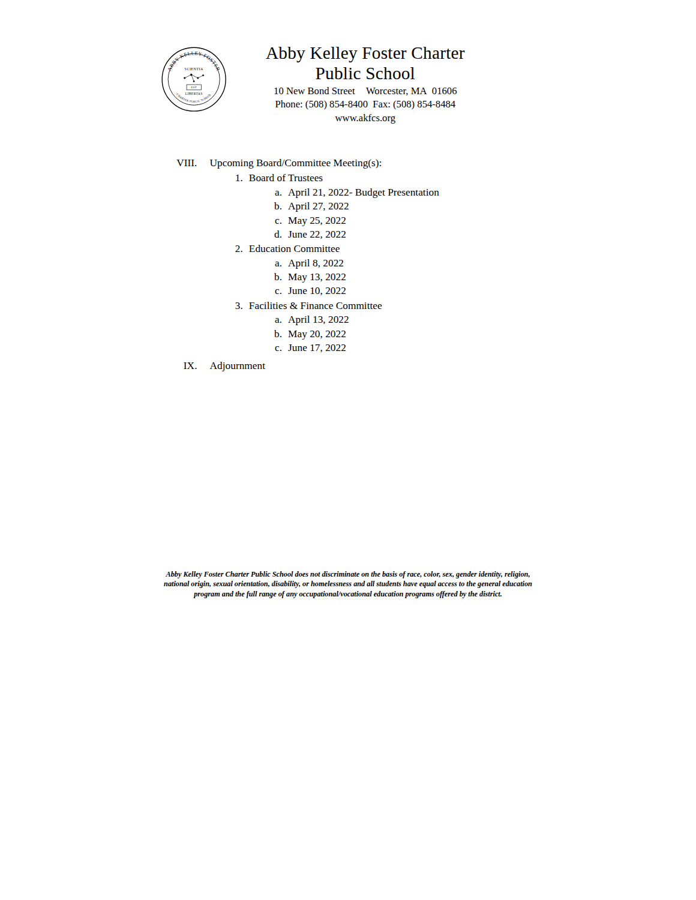ABBY KELLEY FOSTER CHARTER PUBLIC SCHOOL SCIENTIA EST LIBERTAS
Abby Kelley Foster Charter Public School
10 New Bond Street Worcester, MA 01606
Phone: (508) 854-8400 Fax: (508) 854-8484
www.akfcs.org
VIII.
Upcoming Board/Committee Meeting(s):
Board of Trustees
April 21, 2022- Budget Presentation
April 27, 2022
May 25, 2022
June 22, 2022
Education Committee
April 8, 2022
May 13, 2022
June 10, 2022
Facilities & Finance Committee
April 13, 2022
May 20, 2022
June 17, 2022
IX.
Adjournment
Abby Kelley Foster Charter Public School does not discriminate on the basis of race, color, sex, gender identity, religion, national origin, sexual orientation, disability, or homelessness and all students have equal access to the general education program and the full range of any occupational/vocational education programs offered by the district.